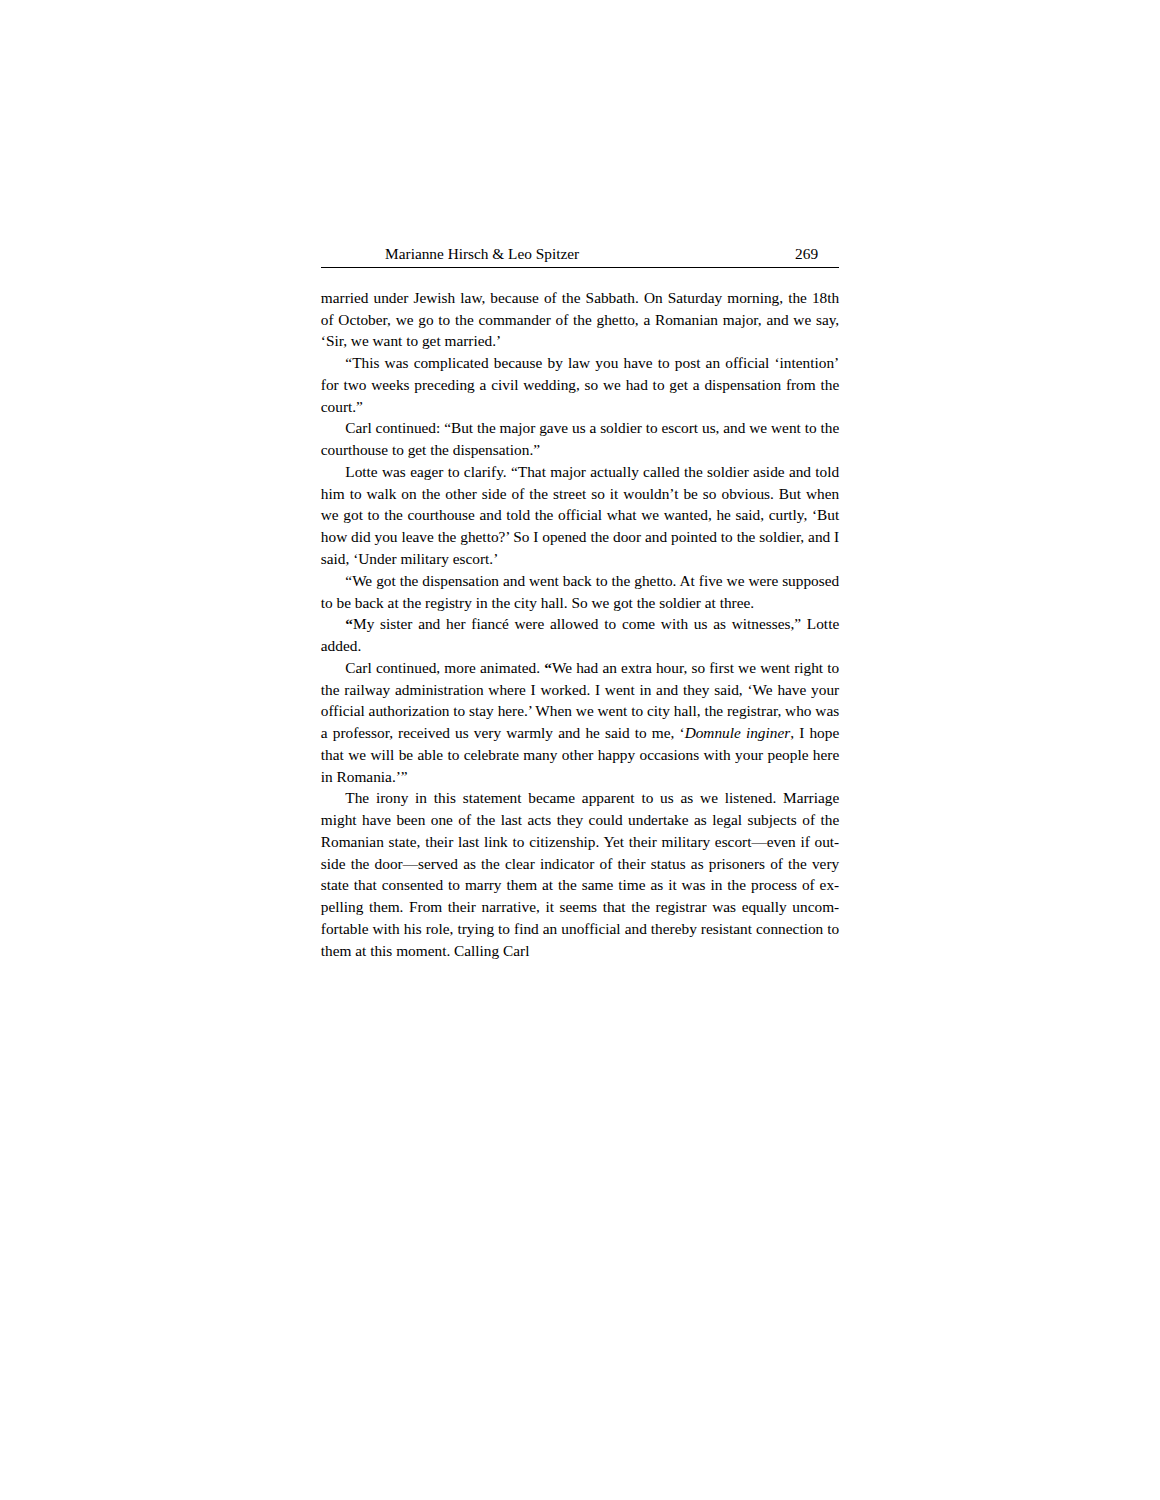Marianne Hirsch & Leo Spitzer 269
married under Jewish law, because of the Sabbath. On Saturday morning, the 18th of October, we go to the commander of the ghetto, a Romanian major, and we say, ‘Sir, we want to get married.’
“This was complicated because by law you have to post an official ‘intention’ for two weeks preceding a civil wedding, so we had to get a dispensation from the court.”
Carl continued: “But the major gave us a soldier to escort us, and we went to the courthouse to get the dispensation.”
Lotte was eager to clarify. “That major actually called the soldier aside and told him to walk on the other side of the street so it wouldn’t be so obvious. But when we got to the courthouse and told the official what we wanted, he said, curtly, ‘But how did you leave the ghetto?’ So I opened the door and pointed to the soldier, and I said, ‘Under military escort.’
“We got the dispensation and went back to the ghetto. At five we were supposed to be back at the registry in the city hall. So we got the soldier at three.
“My sister and her fiancé were allowed to come with us as witnesses,” Lotte added.
Carl continued, more animated. “We had an extra hour, so first we went right to the railway administration where I worked. I went in and they said, ‘We have your official authorization to stay here.’ When we went to city hall, the registrar, who was a professor, received us very warmly and he said to me, ‘Domnule inginer, I hope that we will be able to celebrate many other happy occasions with your people here in Romania.’”
The irony in this statement became apparent to us as we listened. Marriage might have been one of the last acts they could undertake as legal subjects of the Romanian state, their last link to citizenship. Yet their military escort—even if outside the door—served as the clear indicator of their status as prisoners of the very state that consented to marry them at the same time as it was in the process of expelling them. From their narrative, it seems that the registrar was equally uncomfortable with his role, trying to find an unofficial and thereby resistant connection to them at this moment. Calling Carl